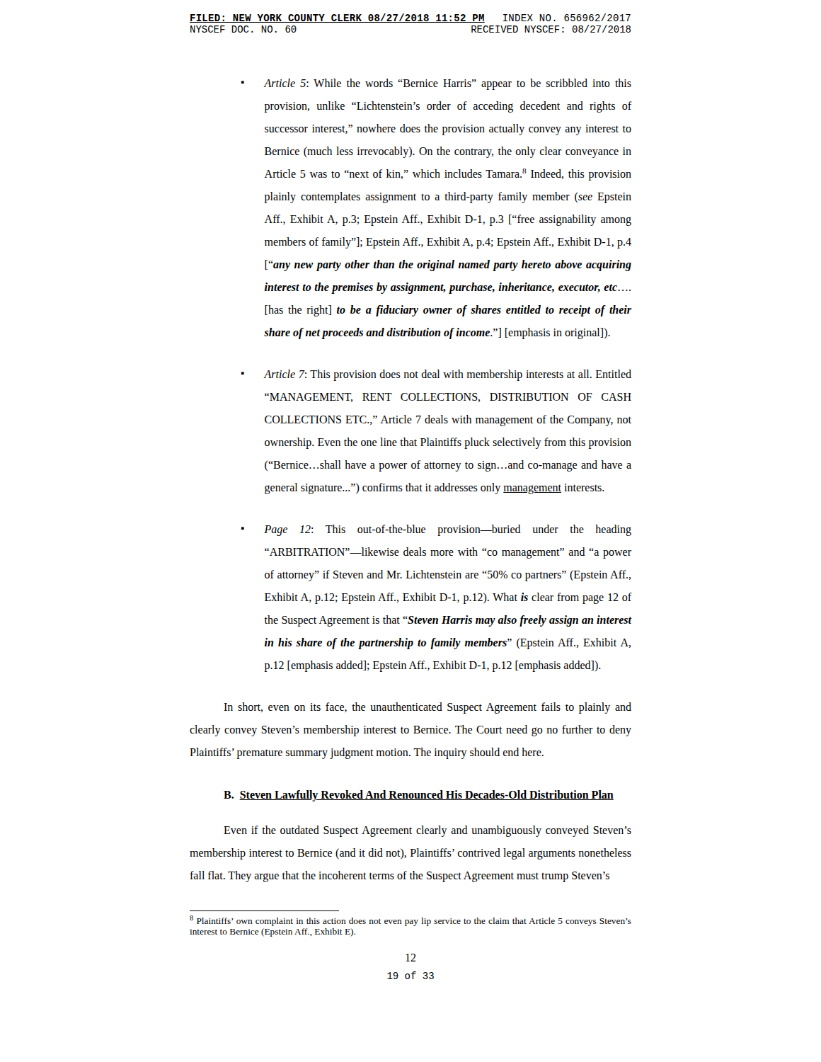FILED: NEW YORK COUNTY CLERK 08/27/2018 11:52 PM INDEX NO. 656962/2017
NYSCEF DOC. NO. 60 RECEIVED NYSCEF: 08/27/2018
Article 5: While the words “Bernice Harris” appear to be scribbled into this provision, unlike “Lichtenstein’s order of acceding decedent and rights of successor interest,” nowhere does the provision actually convey any interest to Bernice (much less irrevocably). On the contrary, the only clear conveyance in Article 5 was to “next of kin,” which includes Tamara.8 Indeed, this provision plainly contemplates assignment to a third-party family member (see Epstein Aff., Exhibit A, p.3; Epstein Aff., Exhibit D-1, p.3 [“free assignability among members of family”]; Epstein Aff., Exhibit A, p.4; Epstein Aff., Exhibit D-1, p.4 [“any new party other than the original named party hereto above acquiring interest to the premises by assignment, purchase, inheritance, executor, etc….[has the right] to be a fiduciary owner of shares entitled to receipt of their share of net proceeds and distribution of income.”] [emphasis in original]).
Article 7: This provision does not deal with membership interests at all. Entitled “MANAGEMENT, RENT COLLECTIONS, DISTRIBUTION OF CASH COLLECTIONS ETC.,” Article 7 deals with management of the Company, not ownership. Even the one line that Plaintiffs pluck selectively from this provision (“Bernice…shall have a power of attorney to sign…and co-manage and have a general signature...”) confirms that it addresses only management interests.
Page 12: This out-of-the-blue provision—buried under the heading “ARBITRATION”—likewise deals more with “co management” and “a power of attorney” if Steven and Mr. Lichtenstein are “50% co partners” (Epstein Aff., Exhibit A, p.12; Epstein Aff., Exhibit D-1, p.12). What is clear from page 12 of the Suspect Agreement is that “Steven Harris may also freely assign an interest in his share of the partnership to family members” (Epstein Aff., Exhibit A, p.12 [emphasis added]; Epstein Aff., Exhibit D-1, p.12 [emphasis added]).
In short, even on its face, the unauthenticated Suspect Agreement fails to plainly and clearly convey Steven’s membership interest to Bernice. The Court need go no further to deny Plaintiffs’ premature summary judgment motion. The inquiry should end here.
B. Steven Lawfully Revoked And Renounced His Decades-Old Distribution Plan
Even if the outdated Suspect Agreement clearly and unambiguously conveyed Steven’s membership interest to Bernice (and it did not), Plaintiffs’ contrived legal arguments nonetheless fall flat. They argue that the incoherent terms of the Suspect Agreement must trump Steven’s
8 Plaintiffs’ own complaint in this action does not even pay lip service to the claim that Article 5 conveys Steven’s interest to Bernice (Epstein Aff., Exhibit E).
12
19 of 33